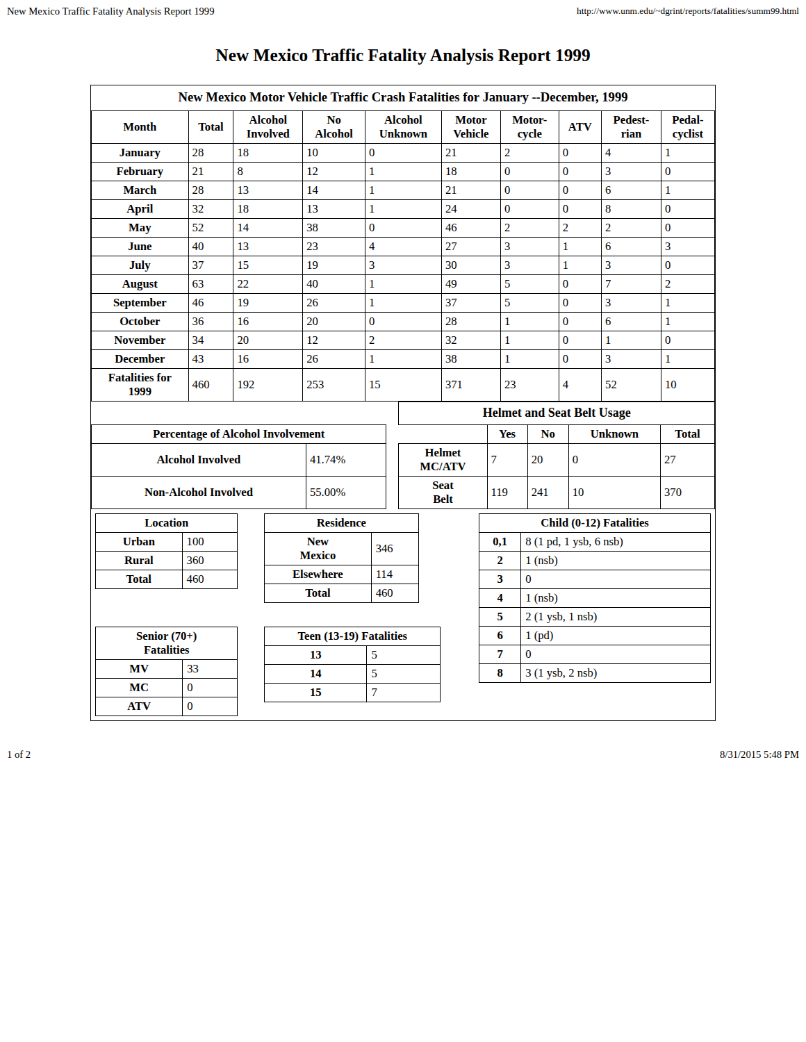New Mexico Traffic Fatality Analysis Report 1999
http://www.unm.edu/~dgrint/reports/fatalities/summ99.html
New Mexico Traffic Fatality Analysis Report 1999
| / New Mexico Motor Vehicle Traffic Crash Fatalities for January --December, 1999 / / --- / / Month / Total / Alcohol Involved / No Alcohol / Alcohol Unknown / Motor Vehicle / Motor- cycle / ATV / Pedest- rian / Pedal- cyclist / / January / 28 / 18 / 10 / 0 / 21 / 2 / 0 / 4 / 1 / / February / 21 / 8 / 12 / 1 / 18 / 0 / 0 / 3 / 0 / / March / 28 / 13 / 14 / 1 / 21 / 0 / 0 / 6 / 1 / / April / 32 / 18 / 13 / 1 / 24 / 0 / 0 / 8 / 0 / / May / 52 / 14 / 38 / 0 / 46 / 2 / 2 / 2 / 0 / / June / 40 / 13 / 23 / 4 / 27 / 3 / 1 / 6 / 3 / / July / 37 / 15 / 19 / 3 / 30 / 3 / 1 / 3 / 0 / / August / 63 / 22 / 40 / 1 / 49 / 5 / 0 / 7 / 2 / / September / 46 / 19 / 26 / 1 / 37 / 5 / 0 / 3 / 1 / / October / 36 / 16 / 20 / 0 / 28 / 1 / 0 / 6 / 1 / / November / 34 / 20 / 12 / 2 / 32 / 1 / 0 / 1 / 0 / / December / 43 / 16 / 26 / 1 / 38 / 1 / 0 / 3 / 1 / / Fatalities for 1999 / 460 / 192 / 253 / 15 / 371 / 23 / 4 / 52 / 10 / / / Helmet and Seat Belt Usage / / Percentage of Alcohol Involvement / / / Yes / No / Unknown / Total / / Alcohol Involved / 41.74% / / Helmet MC/ATV / 7 / 20 / 0 / 27 / / Non-Alcohol Involved / 55.00% / / Seat Belt / 119 / 241 / 10 / 370 / / / Location / / --- / / Urban / 100 / / Rural / 360 / / Total / 460 / / / / Residence / / --- / / New Mexico / 346 / / Elsewhere / 114 / / Total / 460 / / / / / Child (0-12) Fatalities / / --- / / 0,1 / 8 (1 pd, 1 ysb, 6 nsb) / / 2 / 1 (nsb) / / 3 / 0 / / 4 / 1 (nsb) / / 5 / 2 (1 ysb, 1 nsb) / / 6 / 1 (pd) / / 7 / 0 / / 8 / 3 (1 ysb, 2 nsb) / / / / Senior (70+) Fatalities / / --- / / MV / 33 / / MC / 0 / / ATV / 0 / / / / Teen (13-19) Fatalities / / --- / / 13 / 5 / / 14 / 5 / / 15 / 7 / / / |
1 of 2
8/31/2015 5:48 PM